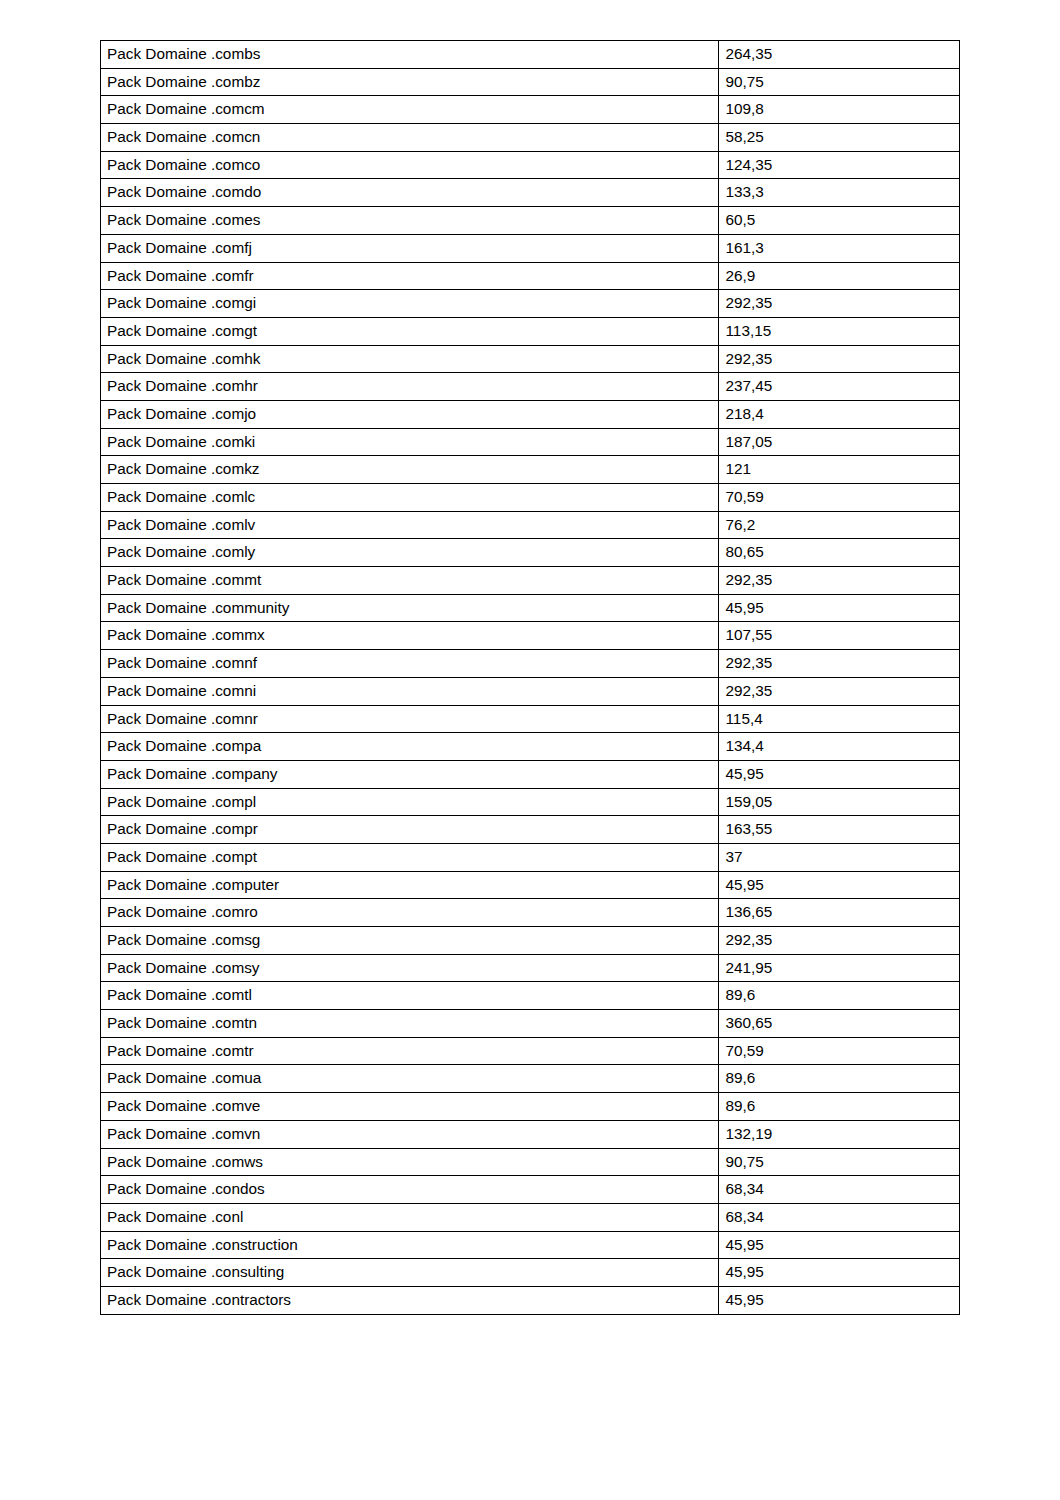| Pack Domaine .combs | 264,35 |
| Pack Domaine .combz | 90,75 |
| Pack Domaine .comcm | 109,8 |
| Pack Domaine .comcn | 58,25 |
| Pack Domaine .comco | 124,35 |
| Pack Domaine .comdo | 133,3 |
| Pack Domaine .comes | 60,5 |
| Pack Domaine .comfj | 161,3 |
| Pack Domaine .comfr | 26,9 |
| Pack Domaine .comgi | 292,35 |
| Pack Domaine .comgt | 113,15 |
| Pack Domaine .comhk | 292,35 |
| Pack Domaine .comhr | 237,45 |
| Pack Domaine .comjo | 218,4 |
| Pack Domaine .comki | 187,05 |
| Pack Domaine .comkz | 121 |
| Pack Domaine .comlc | 70,59 |
| Pack Domaine .comlv | 76,2 |
| Pack Domaine .comly | 80,65 |
| Pack Domaine .commt | 292,35 |
| Pack Domaine .community | 45,95 |
| Pack Domaine .commx | 107,55 |
| Pack Domaine .comnf | 292,35 |
| Pack Domaine .comni | 292,35 |
| Pack Domaine .comnr | 115,4 |
| Pack Domaine .compa | 134,4 |
| Pack Domaine .company | 45,95 |
| Pack Domaine .compl | 159,05 |
| Pack Domaine .compr | 163,55 |
| Pack Domaine .compt | 37 |
| Pack Domaine .computer | 45,95 |
| Pack Domaine .comro | 136,65 |
| Pack Domaine .comsg | 292,35 |
| Pack Domaine .comsy | 241,95 |
| Pack Domaine .comtl | 89,6 |
| Pack Domaine .comtn | 360,65 |
| Pack Domaine .comtr | 70,59 |
| Pack Domaine .comua | 89,6 |
| Pack Domaine .comve | 89,6 |
| Pack Domaine .comvn | 132,19 |
| Pack Domaine .comws | 90,75 |
| Pack Domaine .condos | 68,34 |
| Pack Domaine .conl | 68,34 |
| Pack Domaine .construction | 45,95 |
| Pack Domaine .consulting | 45,95 |
| Pack Domaine .contractors | 45,95 |